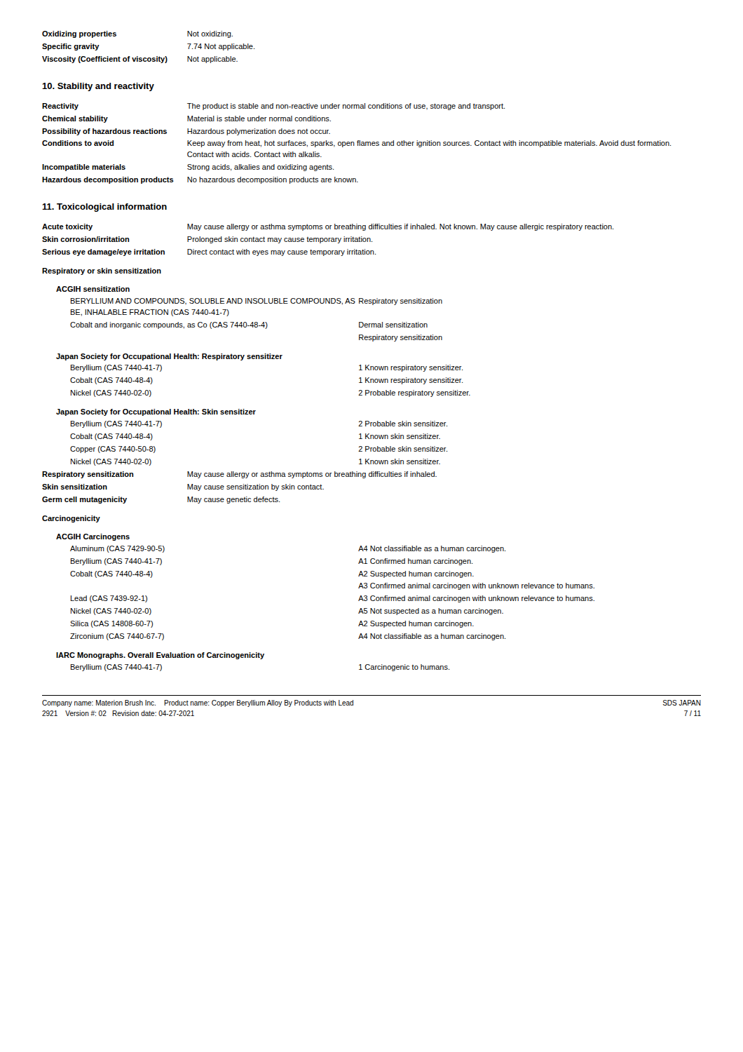| Oxidizing properties | Not oxidizing. |
| Specific gravity | 7.74 Not applicable. |
| Viscosity (Coefficient of viscosity) | Not applicable. |
10. Stability and reactivity
| Reactivity | The product is stable and non-reactive under normal conditions of use, storage and transport. |
| Chemical stability | Material is stable under normal conditions. |
| Possibility of hazardous reactions | Hazardous polymerization does not occur. |
| Conditions to avoid | Keep away from heat, hot surfaces, sparks, open flames and other ignition sources. Contact with incompatible materials. Avoid dust formation. Contact with acids. Contact with alkalis. |
| Incompatible materials | Strong acids, alkalies and oxidizing agents. |
| Hazardous decomposition products | No hazardous decomposition products are known. |
11. Toxicological information
| Acute toxicity | May cause allergy or asthma symptoms or breathing difficulties if inhaled. Not known. May cause allergic respiratory reaction. |
| Skin corrosion/irritation | Prolonged skin contact may cause temporary irritation. |
| Serious eye damage/eye irritation | Direct contact with eyes may cause temporary irritation. |
Respiratory or skin sensitization
ACGIH sensitization
| BERYLLIUM AND COMPOUNDS, SOLUBLE AND INSOLUBLE COMPOUNDS, AS BE, INHALABLE FRACTION (CAS 7440-41-7) | Respiratory sensitization |
| Cobalt and inorganic compounds, as Co (CAS 7440-48-4) | Dermal sensitization |
| | Respiratory sensitization |
Japan Society for Occupational Health: Respiratory sensitizer
| Beryllium (CAS 7440-41-7) | 1 Known respiratory sensitizer. |
| Cobalt (CAS 7440-48-4) | 1 Known respiratory sensitizer. |
| Nickel (CAS 7440-02-0) | 2 Probable respiratory sensitizer. |
Japan Society for Occupational Health: Skin sensitizer
| Beryllium (CAS 7440-41-7) | 2 Probable skin sensitizer. |
| Cobalt (CAS 7440-48-4) | 1 Known skin sensitizer. |
| Copper (CAS 7440-50-8) | 2 Probable skin sensitizer. |
| Nickel (CAS 7440-02-0) | 1 Known skin sensitizer. |
| Respiratory sensitization | May cause allergy or asthma symptoms or breathing difficulties if inhaled. |
| Skin sensitization | May cause sensitization by skin contact. |
| Germ cell mutagenicity | May cause genetic defects. |
Carcinogenicity
ACGIH Carcinogens
| Aluminum (CAS 7429-90-5) | A4 Not classifiable as a human carcinogen. |
| Beryllium (CAS 7440-41-7) | A1 Confirmed human carcinogen. |
| Cobalt (CAS 7440-48-4) | A2 Suspected human carcinogen. |
| | A3 Confirmed animal carcinogen with unknown relevance to humans. |
| Lead (CAS 7439-92-1) | A3 Confirmed animal carcinogen with unknown relevance to humans. |
| Nickel (CAS 7440-02-0) | A5 Not suspected as a human carcinogen. |
| Silica (CAS 14808-60-7) | A2 Suspected human carcinogen. |
| Zirconium (CAS 7440-67-7) | A4 Not classifiable as a human carcinogen. |
IARC Monographs. Overall Evaluation of Carcinogenicity
| Beryllium (CAS 7440-41-7) | 1 Carcinogenic to humans. |
| Company name: Materion Brush Inc. Product name: Copper Beryllium Alloy By Products with Lead | SDS JAPAN |
| 2921 Version #: 02 Revision date: 04-27-2021 | 7 / 11 |